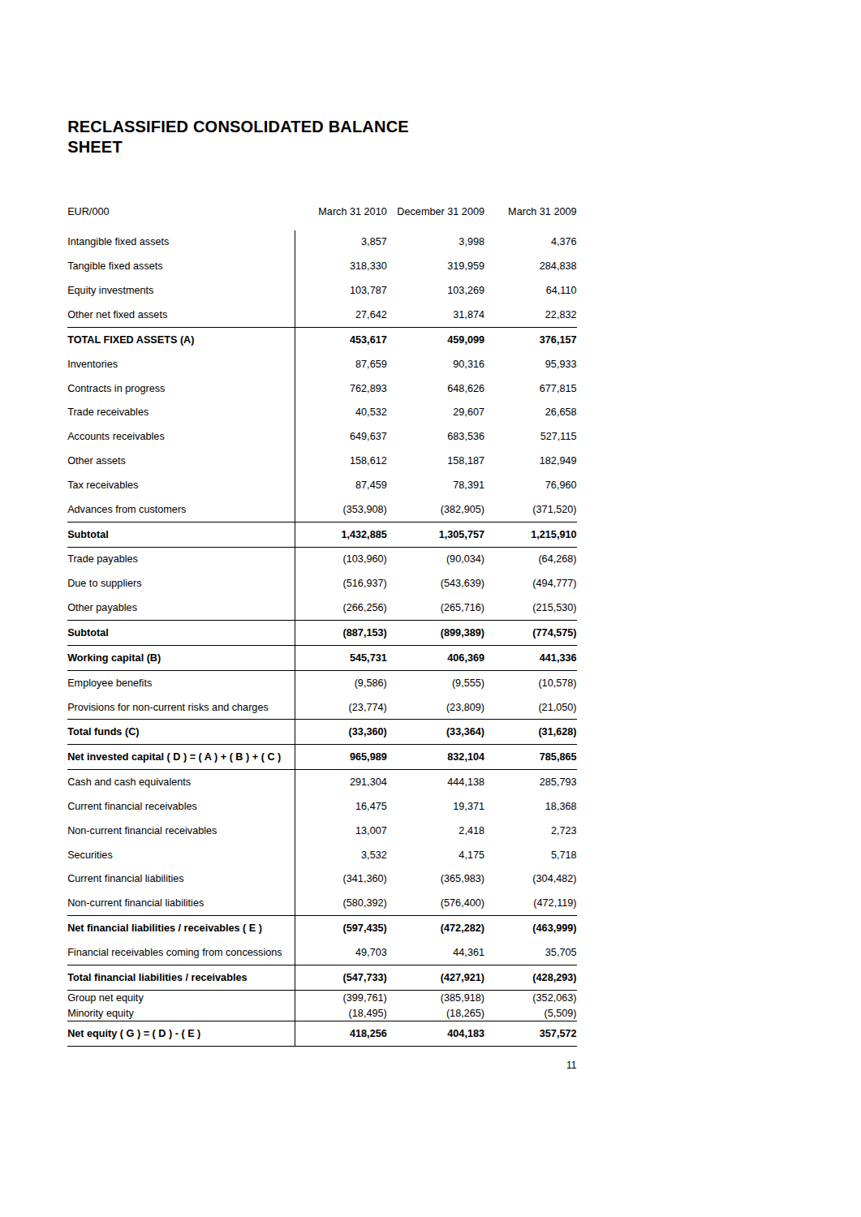RECLASSIFIED CONSOLIDATED BALANCE
SHEET
| EUR/000 | March 31 2010 | December 31 2009 | March 31 2009 |
| --- | --- | --- | --- |
| Intangible fixed assets | 3,857 | 3,998 | 4,376 |
| Tangible fixed assets | 318,330 | 319,959 | 284,838 |
| Equity investments | 103,787 | 103,269 | 64,110 |
| Other net fixed assets | 27,642 | 31,874 | 22,832 |
| TOTAL FIXED ASSETS (A) | 453,617 | 459,099 | 376,157 |
| Inventories | 87,659 | 90,316 | 95,933 |
| Contracts in progress | 762,893 | 648,626 | 677,815 |
| Trade receivables | 40,532 | 29,607 | 26,658 |
| Accounts receivables | 649,637 | 683,536 | 527,115 |
| Other assets | 158,612 | 158,187 | 182,949 |
| Tax receivables | 87,459 | 78,391 | 76,960 |
| Advances from customers | (353,908) | (382,905) | (371,520) |
| Subtotal | 1,432,885 | 1,305,757 | 1,215,910 |
| Trade payables | (103,960) | (90,034) | (64,268) |
| Due to suppliers | (516,937) | (543,639) | (494,777) |
| Other payables | (266,256) | (265,716) | (215,530) |
| Subtotal | (887,153) | (899,389) | (774,575) |
| Working capital (B) | 545,731 | 406,369 | 441,336 |
| Employee benefits | (9,586) | (9,555) | (10,578) |
| Provisions for non-current risks and charges | (23,774) | (23,809) | (21,050) |
| Total funds (C) | (33,360) | (33,364) | (31,628) |
| Net invested capital ( D ) = ( A ) + ( B ) + ( C ) | 965,989 | 832,104 | 785,865 |
| Cash and cash equivalents | 291,304 | 444,138 | 285,793 |
| Current financial receivables | 16,475 | 19,371 | 18,368 |
| Non-current financial receivables | 13,007 | 2,418 | 2,723 |
| Securities | 3,532 | 4,175 | 5,718 |
| Current financial liabilities | (341,360) | (365,983) | (304,482) |
| Non-current financial liabilities | (580,392) | (576,400) | (472,119) |
| Net financial liabilities / receivables ( E ) | (597,435) | (472,282) | (463,999) |
| Financial receivables coming from concessions | 49,703 | 44,361 | 35,705 |
| Total financial liabilities / receivables | (547,733) | (427,921) | (428,293) |
| Group net equity | (399,761) | (385,918) | (352,063) |
| Minority equity | (18,495) | (18,265) | (5,509) |
| Net equity ( G ) = ( D ) - ( E ) | 418,256 | 404,183 | 357,572 |
11